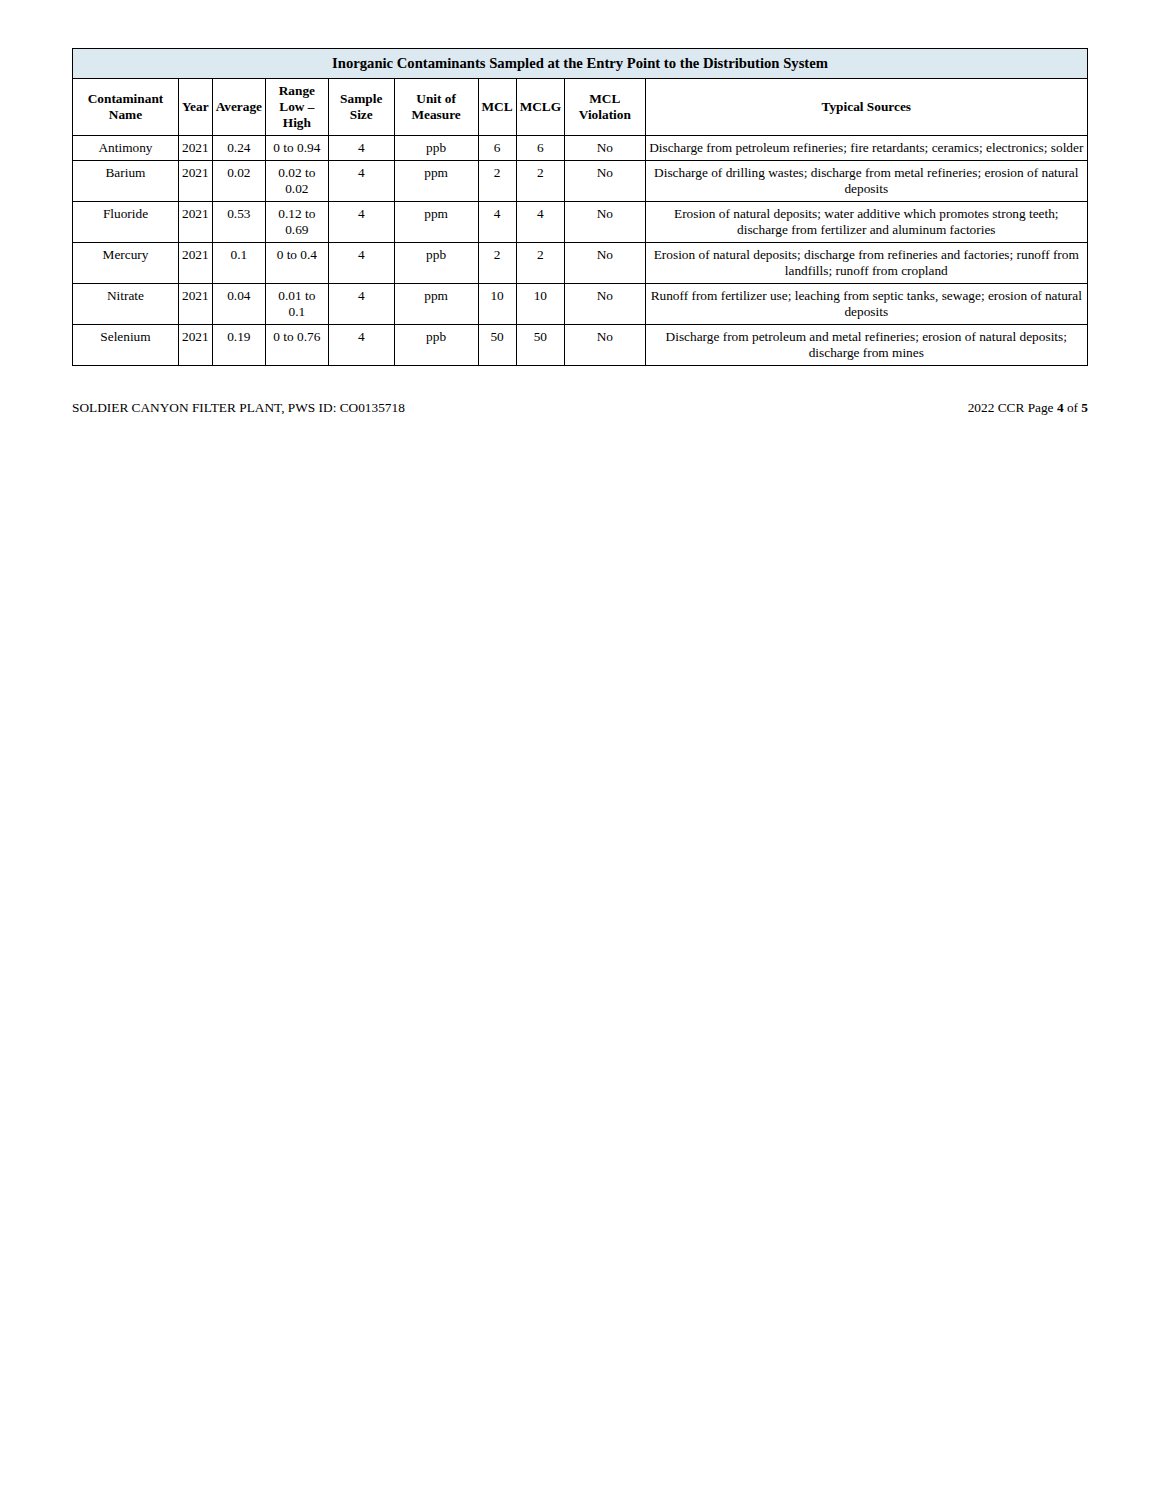Inorganic Contaminants Sampled at the Entry Point to the Distribution System
| Contaminant Name | Year | Average | Range Low – High | Sample Size | Unit of Measure | MCL | MCLG | MCL Violation | Typical Sources |
| --- | --- | --- | --- | --- | --- | --- | --- | --- | --- |
| Antimony | 2021 | 0.24 | 0 to 0.94 | 4 | ppb | 6 | 6 | No | Discharge from petroleum refineries; fire retardants; ceramics; electronics; solder |
| Barium | 2021 | 0.02 | 0.02 to 0.02 | 4 | ppm | 2 | 2 | No | Discharge of drilling wastes; discharge from metal refineries; erosion of natural deposits |
| Fluoride | 2021 | 0.53 | 0.12 to 0.69 | 4 | ppm | 4 | 4 | No | Erosion of natural deposits; water additive which promotes strong teeth; discharge from fertilizer and aluminum factories |
| Mercury | 2021 | 0.1 | 0 to 0.4 | 4 | ppb | 2 | 2 | No | Erosion of natural deposits; discharge from refineries and factories; runoff from landfills; runoff from cropland |
| Nitrate | 2021 | 0.04 | 0.01 to 0.1 | 4 | ppm | 10 | 10 | No | Runoff from fertilizer use; leaching from septic tanks, sewage; erosion of natural deposits |
| Selenium | 2021 | 0.19 | 0 to 0.76 | 4 | ppb | 50 | 50 | No | Discharge from petroleum and metal refineries; erosion of natural deposits; discharge from mines |
SOLDIER CANYON FILTER PLANT, PWS ID: CO0135718 2022 CCR Page 4 of 5